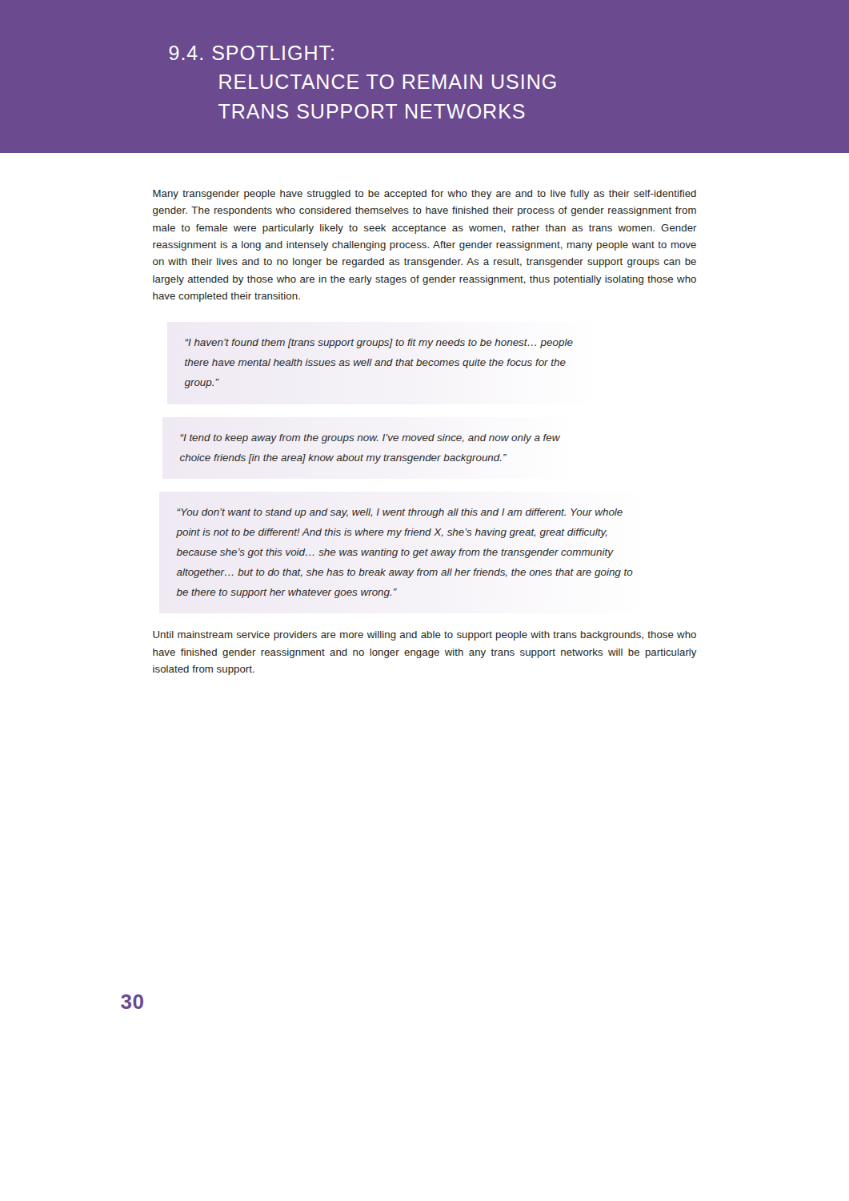9.4. Spotlight: Reluctance to remain using trans support networks
Many transgender people have struggled to be accepted for who they are and to live fully as their self-identified gender. The respondents who considered themselves to have finished their process of gender reassignment from male to female were particularly likely to seek acceptance as women, rather than as trans women. Gender reassignment is a long and intensely challenging process. After gender reassignment, many people want to move on with their lives and to no longer be regarded as transgender. As a result, transgender support groups can be largely attended by those who are in the early stages of gender reassignment, thus potentially isolating those who have completed their transition.
“I haven’t found them [trans support groups] to fit my needs to be honest… people there have mental health issues as well and that becomes quite the focus for the group.”
“I tend to keep away from the groups now. I’ve moved since, and now only a few choice friends [in the area] know about my transgender background.”
“You don’t want to stand up and say, well, I went through all this and I am different. Your whole point is not to be different! And this is where my friend X, she’s having great, great difficulty, because she’s got this void… she was wanting to get away from the transgender community altogether… but to do that, she has to break away from all her friends, the ones that are going to be there to support her whatever goes wrong.”
Until mainstream service providers are more willing and able to support people with trans backgrounds, those who have finished gender reassignment and no longer engage with any trans support networks will be particularly isolated from support.
30